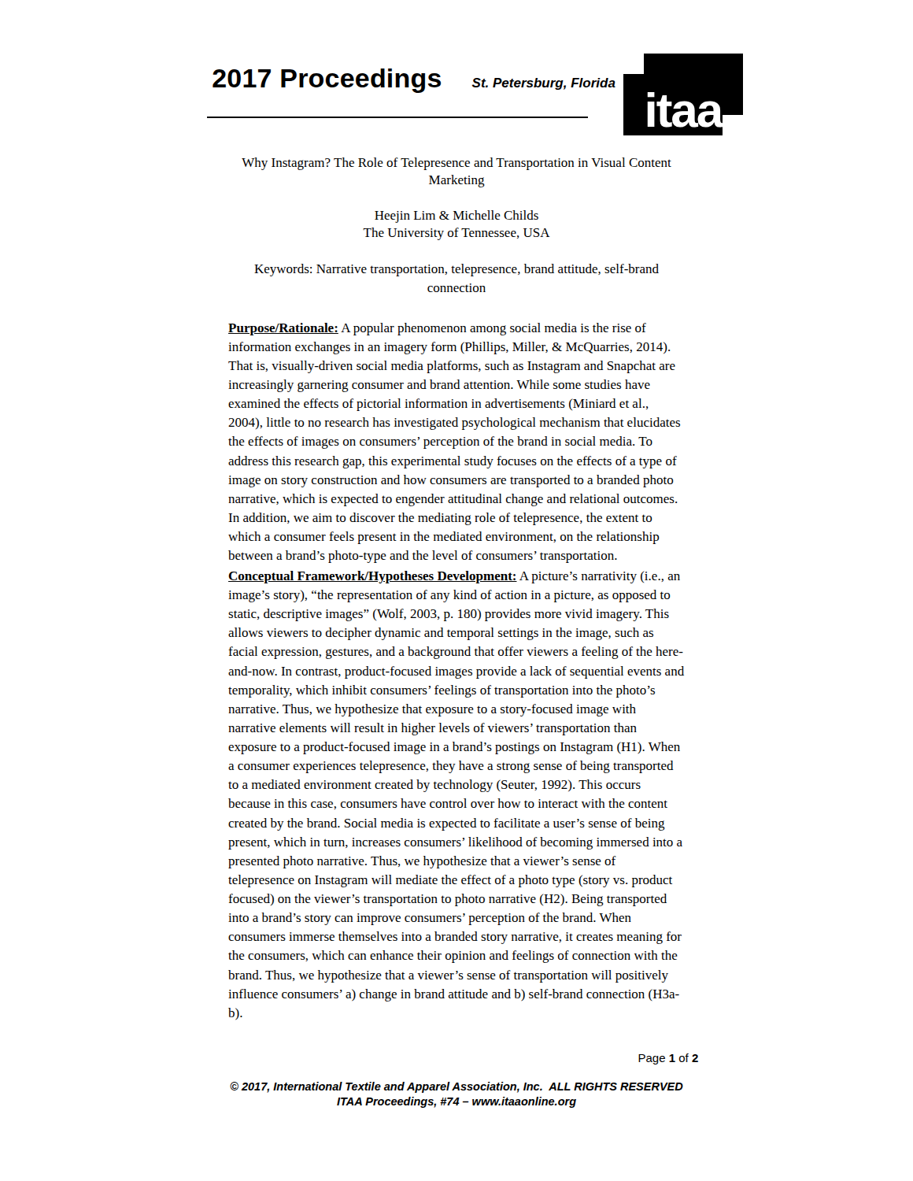2017 Proceedings
St. Petersburg, Florida
itaa
Why Instagram? The Role of Telepresence and Transportation in Visual Content Marketing
Heejin Lim & Michelle Childs
The University of Tennessee, USA
Keywords: Narrative transportation, telepresence, brand attitude, self-brand connection
Purpose/Rationale: A popular phenomenon among social media is the rise of information exchanges in an imagery form (Phillips, Miller, & McQuarries, 2014). That is, visually-driven social media platforms, such as Instagram and Snapchat are increasingly garnering consumer and brand attention. While some studies have examined the effects of pictorial information in advertisements (Miniard et al., 2004), little to no research has investigated psychological mechanism that elucidates the effects of images on consumers’ perception of the brand in social media. To address this research gap, this experimental study focuses on the effects of a type of image on story construction and how consumers are transported to a branded photo narrative, which is expected to engender attitudinal change and relational outcomes. In addition, we aim to discover the mediating role of telepresence, the extent to which a consumer feels present in the mediated environment, on the relationship between a brand’s photo-type and the level of consumers’ transportation.
Conceptual Framework/Hypotheses Development: A picture’s narrativity (i.e., an image’s story), “the representation of any kind of action in a picture, as opposed to static, descriptive images” (Wolf, 2003, p. 180) provides more vivid imagery. This allows viewers to decipher dynamic and temporal settings in the image, such as facial expression, gestures, and a background that offer viewers a feeling of the here-and-now. In contrast, product-focused images provide a lack of sequential events and temporality, which inhibit consumers’ feelings of transportation into the photo’s narrative. Thus, we hypothesize that exposure to a story-focused image with narrative elements will result in higher levels of viewers’ transportation than exposure to a product-focused image in a brand’s postings on Instagram (H1). When a consumer experiences telepresence, they have a strong sense of being transported to a mediated environment created by technology (Seuter, 1992). This occurs because in this case, consumers have control over how to interact with the content created by the brand. Social media is expected to facilitate a user’s sense of being present, which in turn, increases consumers’ likelihood of becoming immersed into a presented photo narrative. Thus, we hypothesize that a viewer’s sense of telepresence on Instagram will mediate the effect of a photo type (story vs. product focused) on the viewer’s transportation to photo narrative (H2). Being transported into a brand’s story can improve consumers’ perception of the brand. When consumers immerse themselves into a branded story narrative, it creates meaning for the consumers, which can enhance their opinion and feelings of connection with the brand. Thus, we hypothesize that a viewer’s sense of transportation will positively influence consumers’ a) change in brand attitude and b) self-brand connection (H3a-b).
Page 1 of 2
© 2017, International Textile and Apparel Association, Inc. ALL RIGHTS RESERVED
ITAA Proceedings, #74 – www.itaaonline.org